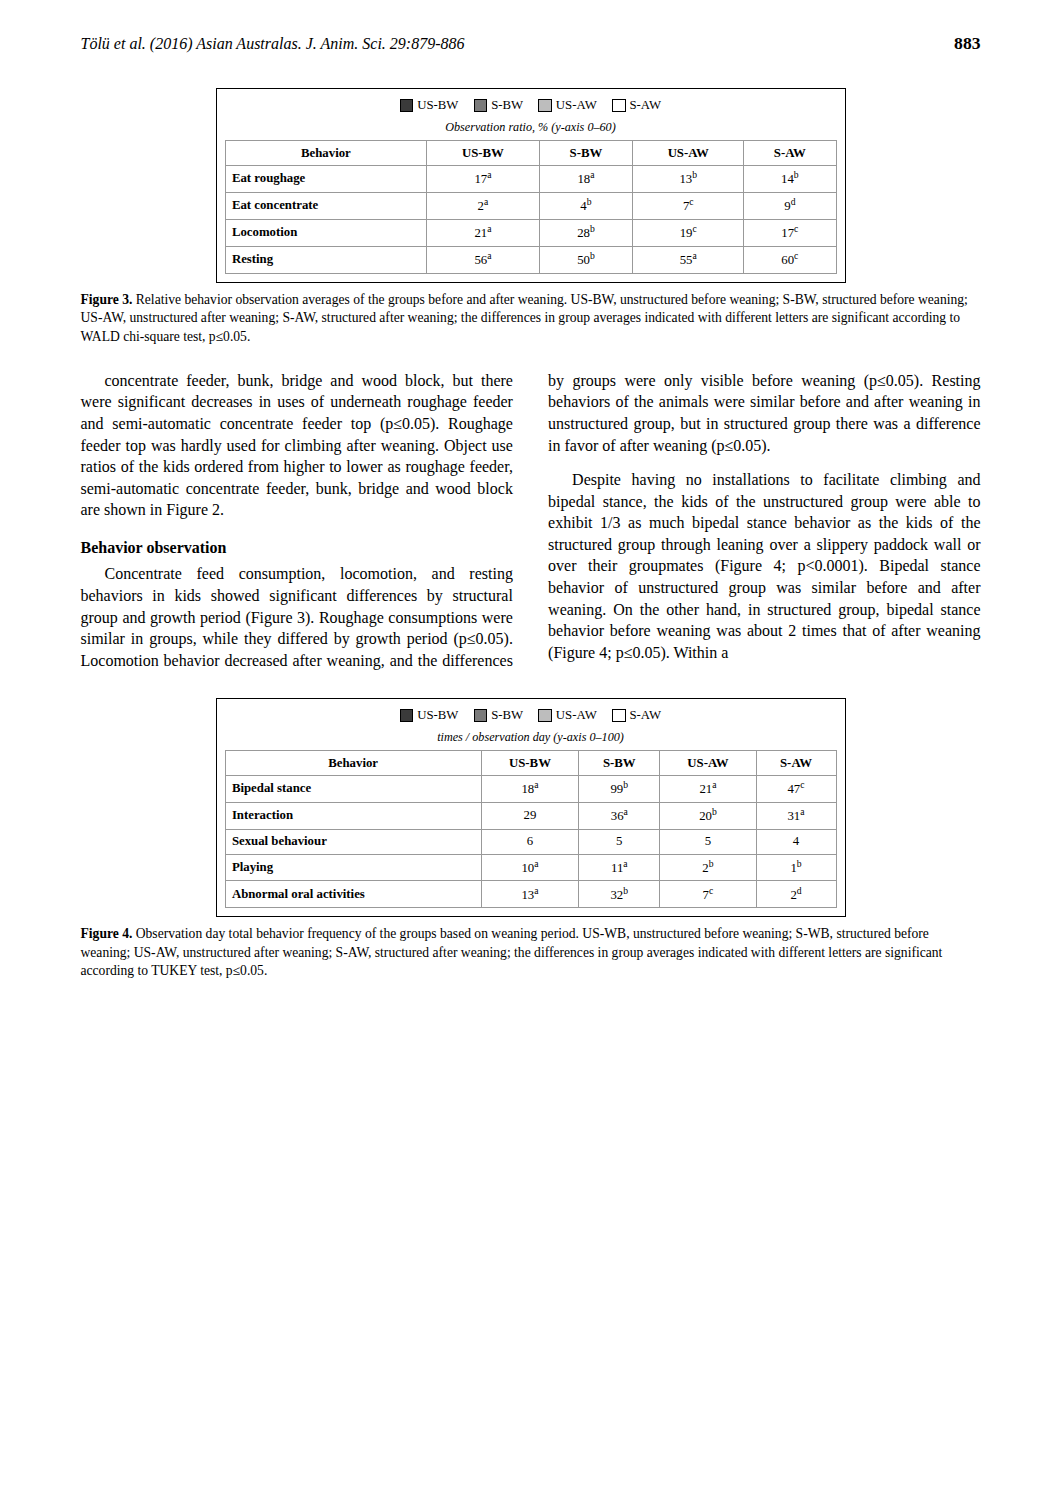Tölü et al. (2016) Asian Australas. J. Anim. Sci. 29:879-886
883
US-BW S-BW US-AW S-AW
Observation ratio, % (y-axis 0–60)
| Behavior | US-BW | S-BW | US-AW | S-AW |
| --- | --- | --- | --- | --- |
| Eat roughage | 17 a | 18 a | 13 b | 14 b |
| Eat concentrate | 2 a | 4 b | 7 c | 9 d |
| Locomotion | 21 a | 28 b | 19 c | 17 c |
| Resting | 56 a | 50 b | 55 a | 60 c |
Figure 3. Relative behavior observation averages of the groups before and after weaning. US-BW, unstructured before weaning; S-BW, structured before weaning; US-AW, unstructured after weaning; S-AW, structured after weaning; the differences in group averages indicated with different letters are significant according to WALD chi-square test, p≤0.05.
concentrate feeder, bunk, bridge and wood block, but there were significant decreases in uses of underneath roughage feeder and semi-automatic concentrate feeder top (p≤0.05). Roughage feeder top was hardly used for climbing after weaning. Object use ratios of the kids ordered from higher to lower as roughage feeder, semi-automatic concentrate feeder, bunk, bridge and wood block are shown in Figure 2.
Behavior observation
Concentrate feed consumption, locomotion, and resting behaviors in kids showed significant differences by structural group and growth period (Figure 3). Roughage consumptions were similar in groups, while they differed by growth period (p≤0.05). Locomotion behavior decreased after weaning, and the differences by groups were only visible before weaning (p≤0.05). Resting behaviors of the animals were similar before and after weaning in unstructured group, but in structured group there was a difference in favor of after weaning (p≤0.05).
Despite having no installations to facilitate climbing and bipedal stance, the kids of the unstructured group were able to exhibit 1/3 as much bipedal stance behavior as the kids of the structured group through leaning over a slippery paddock wall or over their groupmates (Figure 4; p<0.0001). Bipedal stance behavior of unstructured group was similar before and after weaning. On the other hand, in structured group, bipedal stance behavior before weaning was about 2 times that of after weaning (Figure 4; p≤0.05). Within a
US-BW S-BW US-AW S-AW
times / observation day (y-axis 0–100)
| Behavior | US-BW | S-BW | US-AW | S-AW |
| --- | --- | --- | --- | --- |
| Bipedal stance | 18 a | 99 b | 21 a | 47 c |
| Interaction | 29 | 36 a | 20 b | 31 a |
| Sexual behaviour | 6 | 5 | 5 | 4 |
| Playing | 10 a | 11 a | 2 b | 1 b |
| Abnormal oral activities | 13 a | 32 b | 7 c | 2 d |
Figure 4. Observation day total behavior frequency of the groups based on weaning period. US-WB, unstructured before weaning; S-WB, structured before weaning; US-AW, unstructured after weaning; S-AW, structured after weaning; the differences in group averages indicated with different letters are significant according to TUKEY test, p≤0.05.